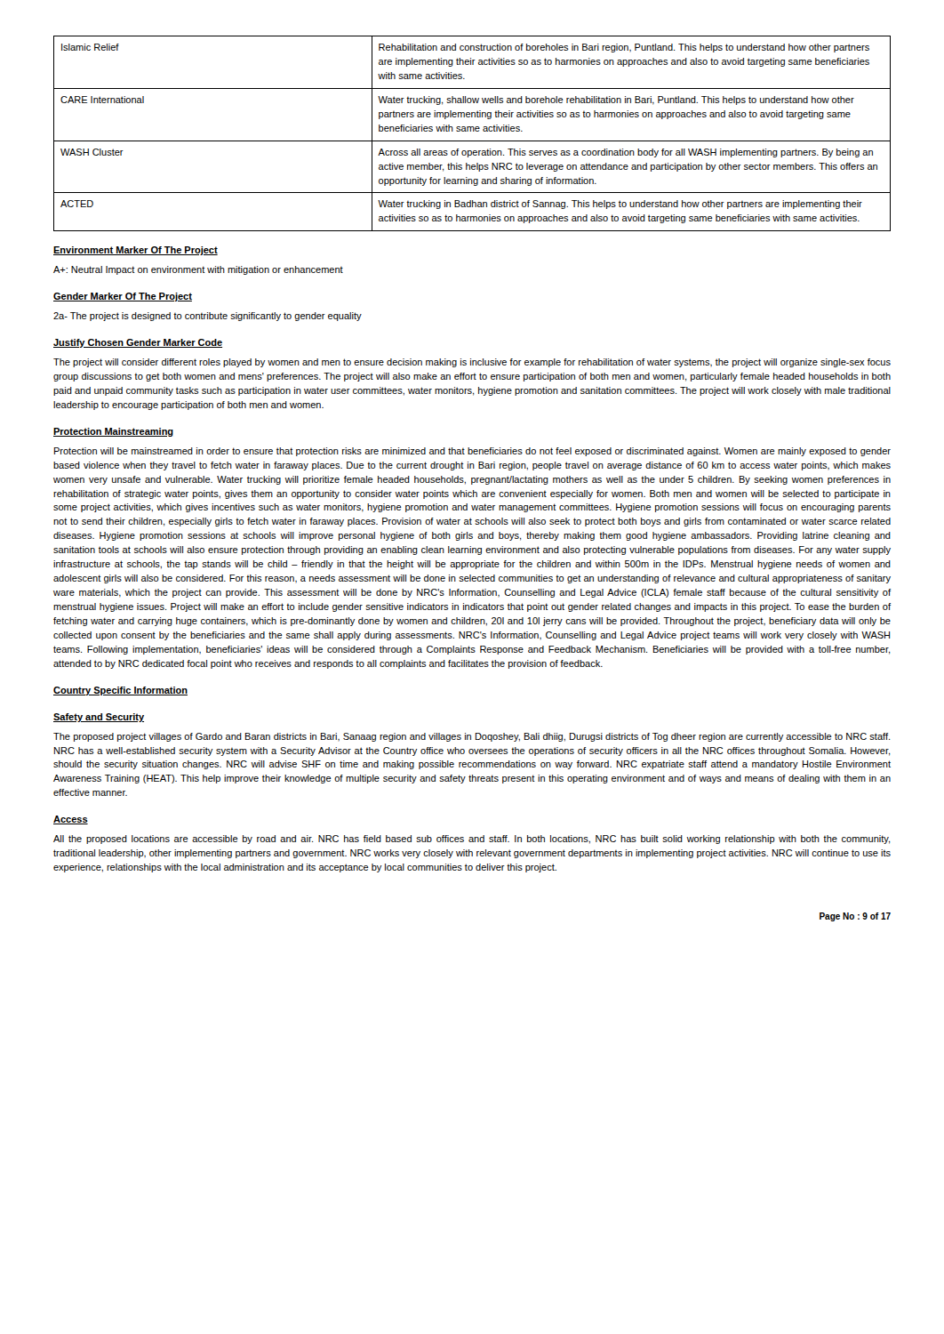| Islamic Relief | Rehabilitation and construction of boreholes in Bari region, Puntland. This helps to understand how other partners are implementing their activities so as to harmonies on approaches and also to avoid targeting same beneficiaries with same activities. |
| CARE International | Water trucking, shallow wells and borehole rehabilitation in Bari, Puntland. This helps to understand how other partners are implementing their activities so as to harmonies on approaches and also to avoid targeting same beneficiaries with same activities. |
| WASH Cluster | Across all areas of operation. This serves as a coordination body for all WASH implementing partners. By being an active member, this helps NRC to leverage on attendance and participation by other sector members. This offers an opportunity for learning and sharing of information. |
| ACTED | Water trucking in Badhan district of Sannag. This helps to understand how other partners are implementing their activities so as to harmonies on approaches and also to avoid targeting same beneficiaries with same activities. |
Environment Marker Of The Project
A+: Neutral Impact on environment with mitigation or enhancement
Gender Marker Of The Project
2a- The project is designed to contribute significantly to gender equality
Justify Chosen Gender Marker Code
The project will consider different roles played by women and men to ensure decision making is inclusive for example for rehabilitation of water systems, the project will organize single-sex focus group discussions to get both women and mens' preferences. The project will also make an effort to ensure participation of both men and women, particularly female headed households in both paid and unpaid community tasks such as participation in water user committees, water monitors, hygiene promotion and sanitation committees. The project will work closely with male traditional leadership to encourage participation of both men and women.
Protection Mainstreaming
Protection will be mainstreamed in order to ensure that protection risks are minimized and that beneficiaries do not feel exposed or discriminated against. Women are mainly exposed to gender based violence when they travel to fetch water in faraway places. Due to the current drought in Bari region, people travel on average distance of 60 km to access water points, which makes women very unsafe and vulnerable. Water trucking will prioritize female headed households, pregnant/lactating mothers as well as the under 5 children. By seeking women preferences in rehabilitation of strategic water points, gives them an opportunity to consider water points which are convenient especially for women. Both men and women will be selected to participate in some project activities, which gives incentives such as water monitors, hygiene promotion and water management committees. Hygiene promotion sessions will focus on encouraging parents not to send their children, especially girls to fetch water in faraway places. Provision of water at schools will also seek to protect both boys and girls from contaminated or water scarce related diseases. Hygiene promotion sessions at schools will improve personal hygiene of both girls and boys, thereby making them good hygiene ambassadors. Providing latrine cleaning and sanitation tools at schools will also ensure protection through providing an enabling clean learning environment and also protecting vulnerable populations from diseases. For any water supply infrastructure at schools, the tap stands will be child – friendly in that the height will be appropriate for the children and within 500m in the IDPs. Menstrual hygiene needs of women and adolescent girls will also be considered. For this reason, a needs assessment will be done in selected communities to get an understanding of relevance and cultural appropriateness of sanitary ware materials, which the project can provide. This assessment will be done by NRC's Information, Counselling and Legal Advice (ICLA) female staff because of the cultural sensitivity of menstrual hygiene issues. Project will make an effort to include gender sensitive indicators in indicators that point out gender related changes and impacts in this project. To ease the burden of fetching water and carrying huge containers, which is pre-dominantly done by women and children, 20l and 10l jerry cans will be provided. Throughout the project, beneficiary data will only be collected upon consent by the beneficiaries and the same shall apply during assessments. NRC's Information, Counselling and Legal Advice project teams will work very closely with WASH teams. Following implementation, beneficiaries' ideas will be considered through a Complaints Response and Feedback Mechanism. Beneficiaries will be provided with a toll-free number, attended to by NRC dedicated focal point who receives and responds to all complaints and facilitates the provision of feedback.
Country Specific Information
Safety and Security
The proposed project villages of Gardo and Baran districts in Bari, Sanaag region and villages in Doqoshey, Bali dhiig, Durugsi districts of Tog dheer region are currently accessible to NRC staff. NRC has a well-established security system with a Security Advisor at the Country office who oversees the operations of security officers in all the NRC offices throughout Somalia. However, should the security situation changes. NRC will advise SHF on time and making possible recommendations on way forward. NRC expatriate staff attend a mandatory Hostile Environment Awareness Training (HEAT). This help improve their knowledge of multiple security and safety threats present in this operating environment and of ways and means of dealing with them in an effective manner.
Access
All the proposed locations are accessible by road and air. NRC has field based sub offices and staff. In both locations, NRC has built solid working relationship with both the community, traditional leadership, other implementing partners and government. NRC works very closely with relevant government departments in implementing project activities. NRC will continue to use its experience, relationships with the local administration and its acceptance by local communities to deliver this project.
Page No : 9 of 17